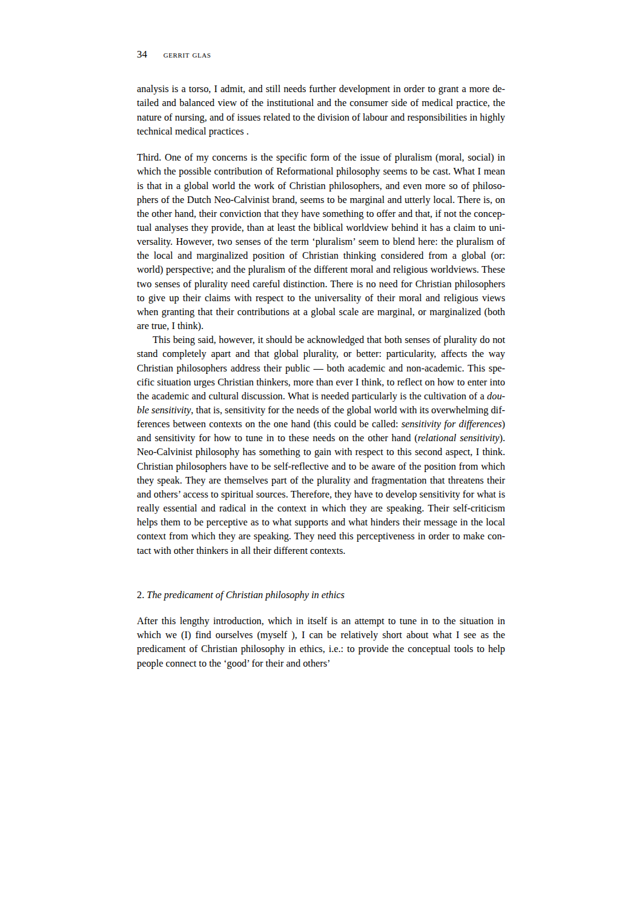34 gerrit glas
analysis is a torso, I admit, and still needs further development in order to grant a more detailed and balanced view of the institutional and the consumer side of medical practice, the nature of nursing, and of issues related to the division of labour and responsibilities in highly technical medical practices .
Third. One of my concerns is the specific form of the issue of pluralism (moral, social) in which the possible contribution of Reformational philosophy seems to be cast. What I mean is that in a global world the work of Christian philosophers, and even more so of philosophers of the Dutch Neo-Calvinist brand, seems to be marginal and utterly local. There is, on the other hand, their conviction that they have something to offer and that, if not the conceptual analyses they provide, than at least the biblical worldview behind it has a claim to universality. However, two senses of the term ‘pluralism’ seem to blend here: the pluralism of the local and marginalized position of Christian thinking considered from a global (or: world) perspective; and the pluralism of the different moral and religious worldviews. These two senses of plurality need careful distinction. There is no need for Christian philosophers to give up their claims with respect to the universality of their moral and religious views when granting that their contributions at a global scale are marginal, or marginalized (both are true, I think).
This being said, however, it should be acknowledged that both senses of plurality do not stand completely apart and that global plurality, or better: particularity, affects the way Christian philosophers address their public — both academic and non-academic. This specific situation urges Christian thinkers, more than ever I think, to reflect on how to enter into the academic and cultural discussion. What is needed particularly is the cultivation of a double sensitivity, that is, sensitivity for the needs of the global world with its overwhelming differences between contexts on the one hand (this could be called: sensitivity for differences) and sensitivity for how to tune in to these needs on the other hand (relational sensitivity). Neo-Calvinist philosophy has something to gain with respect to this second aspect, I think. Christian philosophers have to be self-reflective and to be aware of the position from which they speak. They are themselves part of the plurality and fragmentation that threatens their and others’ access to spiritual sources. Therefore, they have to develop sensitivity for what is really essential and radical in the context in which they are speaking. Their self-criticism helps them to be perceptive as to what supports and what hinders their message in the local context from which they are speaking. They need this perceptiveness in order to make contact with other thinkers in all their different contexts.
2. The predicament of Christian philosophy in ethics
After this lengthy introduction, which in itself is an attempt to tune in to the situation in which we (I) find ourselves (myself ), I can be relatively short about what I see as the predicament of Christian philosophy in ethics, i.e.: to provide the conceptual tools to help people connect to the ‘good’ for their and others’